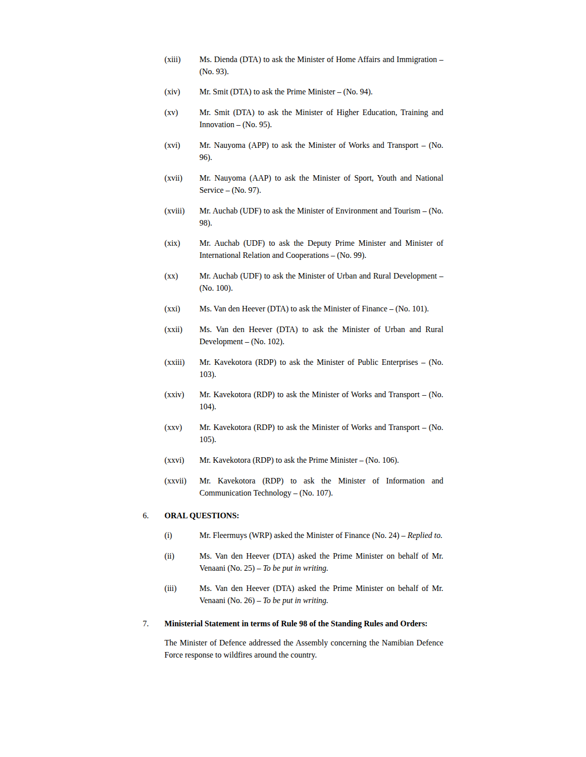(xiii)
Ms. Dienda (DTA) to ask the Minister of Home Affairs and Immigration – (No. 93).
(xiv)
Mr. Smit (DTA) to ask the Prime Minister – (No. 94).
(xv)
Mr. Smit (DTA) to ask the Minister of Higher Education, Training and Innovation – (No. 95).
(xvi)
Mr. Nauyoma (APP) to ask the Minister of Works and Transport – (No. 96).
(xvii)
Mr. Nauyoma (AAP) to ask the Minister of Sport, Youth and National Service – (No. 97).
(xviii)
Mr. Auchab (UDF) to ask the Minister of Environment and Tourism – (No. 98).
(xix)
Mr. Auchab (UDF) to ask the Deputy Prime Minister and Minister of International Relation and Cooperations – (No. 99).
(xx)
Mr. Auchab (UDF) to ask the Minister of Urban and Rural Development – (No. 100).
(xxi)
Ms. Van den Heever (DTA) to ask the Minister of Finance – (No. 101).
(xxii)
Ms. Van den Heever (DTA) to ask the Minister of Urban and Rural Development – (No. 102).
(xxiii)
Mr. Kavekotora (RDP) to ask the Minister of Public Enterprises – (No. 103).
(xxiv)
Mr. Kavekotora (RDP) to ask the Minister of Works and Transport – (No. 104).
(xxv)
Mr. Kavekotora (RDP) to ask the Minister of Works and Transport – (No. 105).
(xxvi)
Mr. Kavekotora (RDP) to ask the Prime Minister – (No. 106).
(xxvii)
Mr. Kavekotora (RDP) to ask the Minister of Information and Communication Technology – (No. 107).
6.
ORAL QUESTIONS:
(i)
Mr. Fleermuys (WRP) asked the Minister of Finance (No. 24) – Replied to.
(ii)
Ms. Van den Heever (DTA) asked the Prime Minister on behalf of Mr. Venaani (No. 25) – To be put in writing.
(iii)
Ms. Van den Heever (DTA) asked the Prime Minister on behalf of Mr. Venaani (No. 26) – To be put in writing.
7.
Ministerial Statement in terms of Rule 98 of the Standing Rules and Orders:
The Minister of Defence addressed the Assembly concerning the Namibian Defence Force response to wildfires around the country.